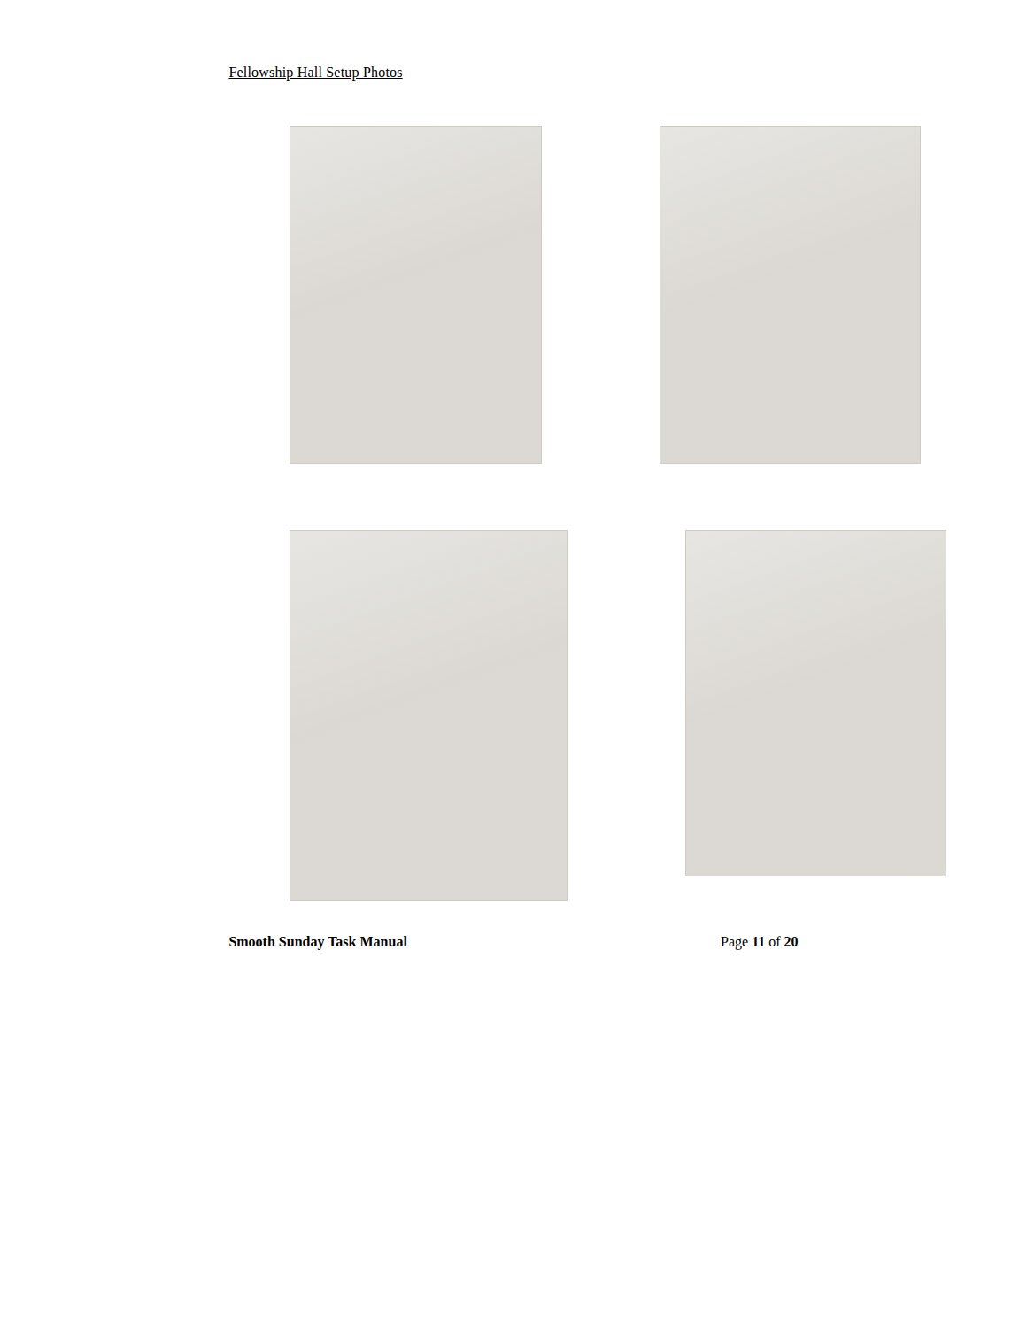Fellowship Hall Setup Photos
Smooth Sunday Task Manual
Page 11 of 20